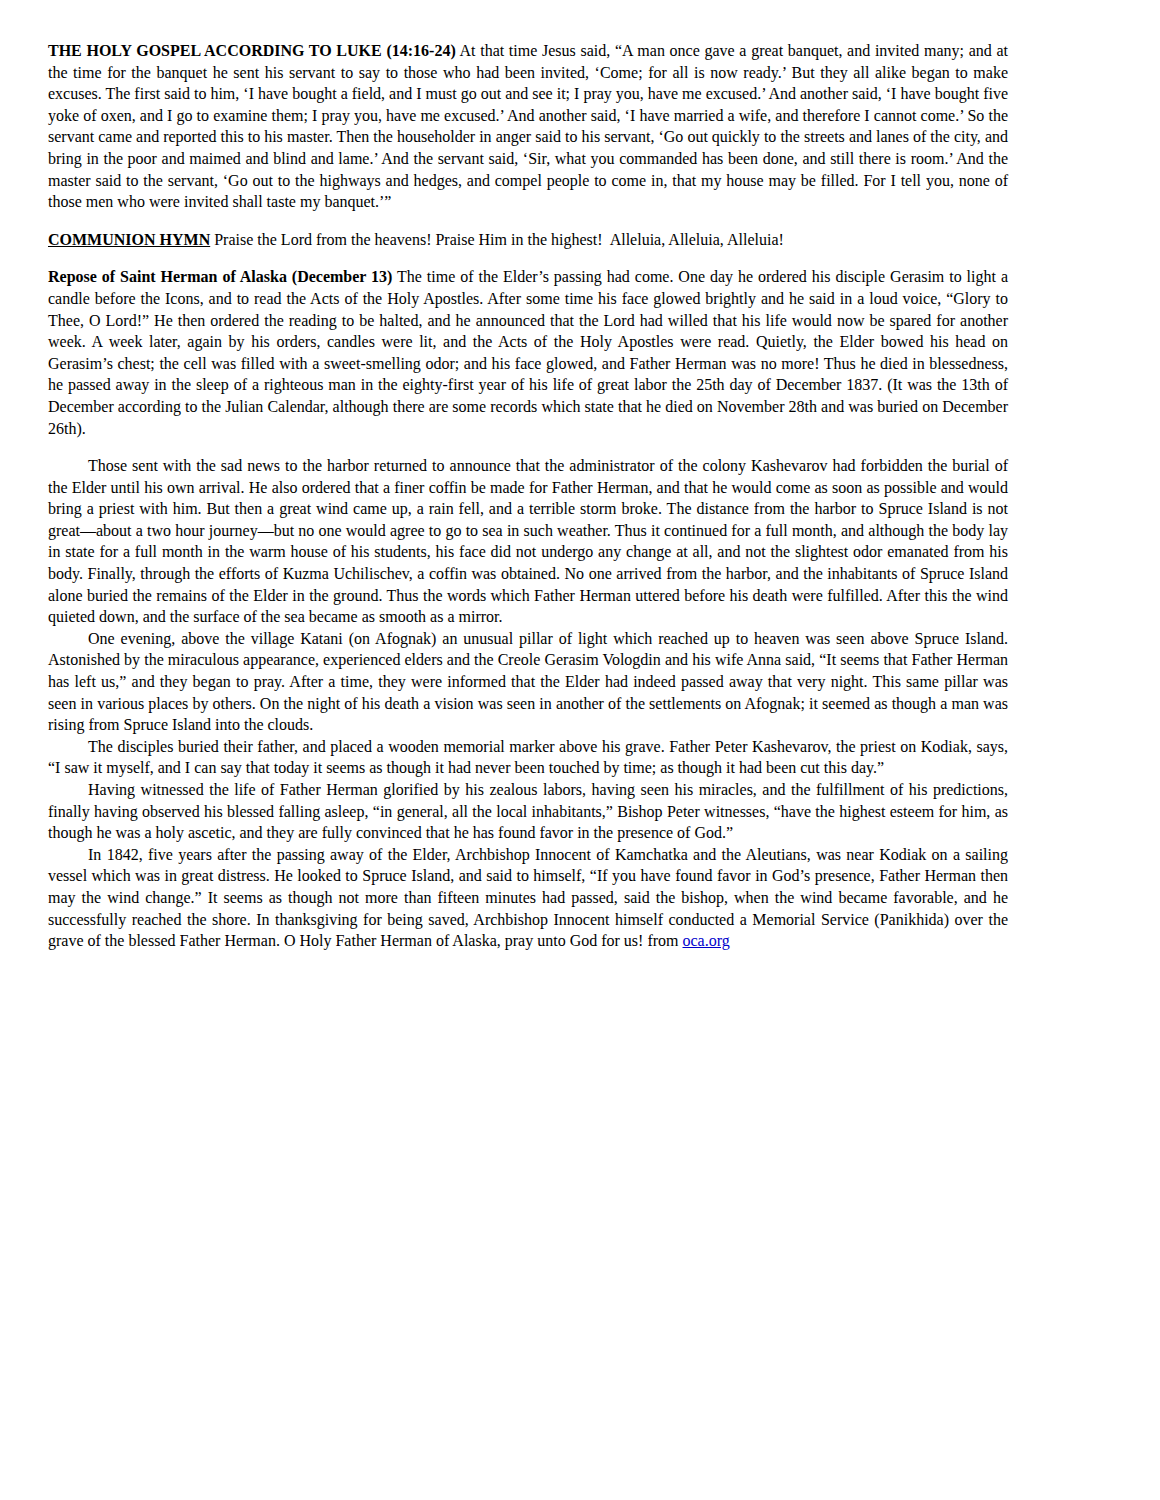THE HOLY GOSPEL ACCORDING TO LUKE (14:16-24) At that time Jesus said, “A man once gave a great banquet, and invited many; and at the time for the banquet he sent his servant to say to those who had been invited, ‘Come; for all is now ready.’ But they all alike began to make excuses. The first said to him, ‘I have bought a field, and I must go out and see it; I pray you, have me excused.’ And another said, ‘I have bought five yoke of oxen, and I go to examine them; I pray you, have me excused.’ And another said, ‘I have married a wife, and therefore I cannot come.’ So the servant came and reported this to his master. Then the householder in anger said to his servant, ‘Go out quickly to the streets and lanes of the city, and bring in the poor and maimed and blind and lame.’ And the servant said, ‘Sir, what you commanded has been done, and still there is room.’ And the master said to the servant, ‘Go out to the highways and hedges, and compel people to come in, that my house may be filled. For I tell you, none of those men who were invited shall taste my banquet.’”
COMMUNION HYMN Praise the Lord from the heavens! Praise Him in the highest! Alleluia, Alleluia, Alleluia!
Repose of Saint Herman of Alaska (December 13) The time of the Elder’s passing had come. One day he ordered his disciple Gerasim to light a candle before the Icons, and to read the Acts of the Holy Apostles. After some time his face glowed brightly and he said in a loud voice, “Glory to Thee, O Lord!” He then ordered the reading to be halted, and he announced that the Lord had willed that his life would now be spared for another week. A week later, again by his orders, candles were lit, and the Acts of the Holy Apostles were read. Quietly, the Elder bowed his head on Gerasim’s chest; the cell was filled with a sweet-smelling odor; and his face glowed, and Father Herman was no more! Thus he died in blessedness, he passed away in the sleep of a righteous man in the eighty-first year of his life of great labor the 25th day of December 1837. (It was the 13th of December according to the Julian Calendar, although there are some records which state that he died on November 28th and was buried on December 26th).
Those sent with the sad news to the harbor returned to announce that the administrator of the colony Kashevarov had forbidden the burial of the Elder until his own arrival. He also ordered that a finer coffin be made for Father Herman, and that he would come as soon as possible and would bring a priest with him. But then a great wind came up, a rain fell, and a terrible storm broke. The distance from the harbor to Spruce Island is not great—about a two hour journey—but no one would agree to go to sea in such weather. Thus it continued for a full month, and although the body lay in state for a full month in the warm house of his students, his face did not undergo any change at all, and not the slightest odor emanated from his body. Finally, through the efforts of Kuzma Uchilischev, a coffin was obtained. No one arrived from the harbor, and the inhabitants of Spruce Island alone buried the remains of the Elder in the ground. Thus the words which Father Herman uttered before his death were fulfilled. After this the wind quieted down, and the surface of the sea became as smooth as a mirror.
One evening, above the village Katani (on Afognak) an unusual pillar of light which reached up to heaven was seen above Spruce Island. Astonished by the miraculous appearance, experienced elders and the Creole Gerasim Vologdin and his wife Anna said, “It seems that Father Herman has left us,” and they began to pray. After a time, they were informed that the Elder had indeed passed away that very night. This same pillar was seen in various places by others. On the night of his death a vision was seen in another of the settlements on Afognak; it seemed as though a man was rising from Spruce Island into the clouds.
The disciples buried their father, and placed a wooden memorial marker above his grave. Father Peter Kashevarov, the priest on Kodiak, says, “I saw it myself, and I can say that today it seems as though it had never been touched by time; as though it had been cut this day.”
Having witnessed the life of Father Herman glorified by his zealous labors, having seen his miracles, and the fulfillment of his predictions, finally having observed his blessed falling asleep, “in general, all the local inhabitants,” Bishop Peter witnesses, “have the highest esteem for him, as though he was a holy ascetic, and they are fully convinced that he has found favor in the presence of God.”
In 1842, five years after the passing away of the Elder, Archbishop Innocent of Kamchatka and the Aleutians, was near Kodiak on a sailing vessel which was in great distress. He looked to Spruce Island, and said to himself, “If you have found favor in God’s presence, Father Herman then may the wind change.” It seems as though not more than fifteen minutes had passed, said the bishop, when the wind became favorable, and he successfully reached the shore. In thanksgiving for being saved, Archbishop Innocent himself conducted a Memorial Service (Panikhida) over the grave of the blessed Father Herman. O Holy Father Herman of Alaska, pray unto God for us! from oca.org